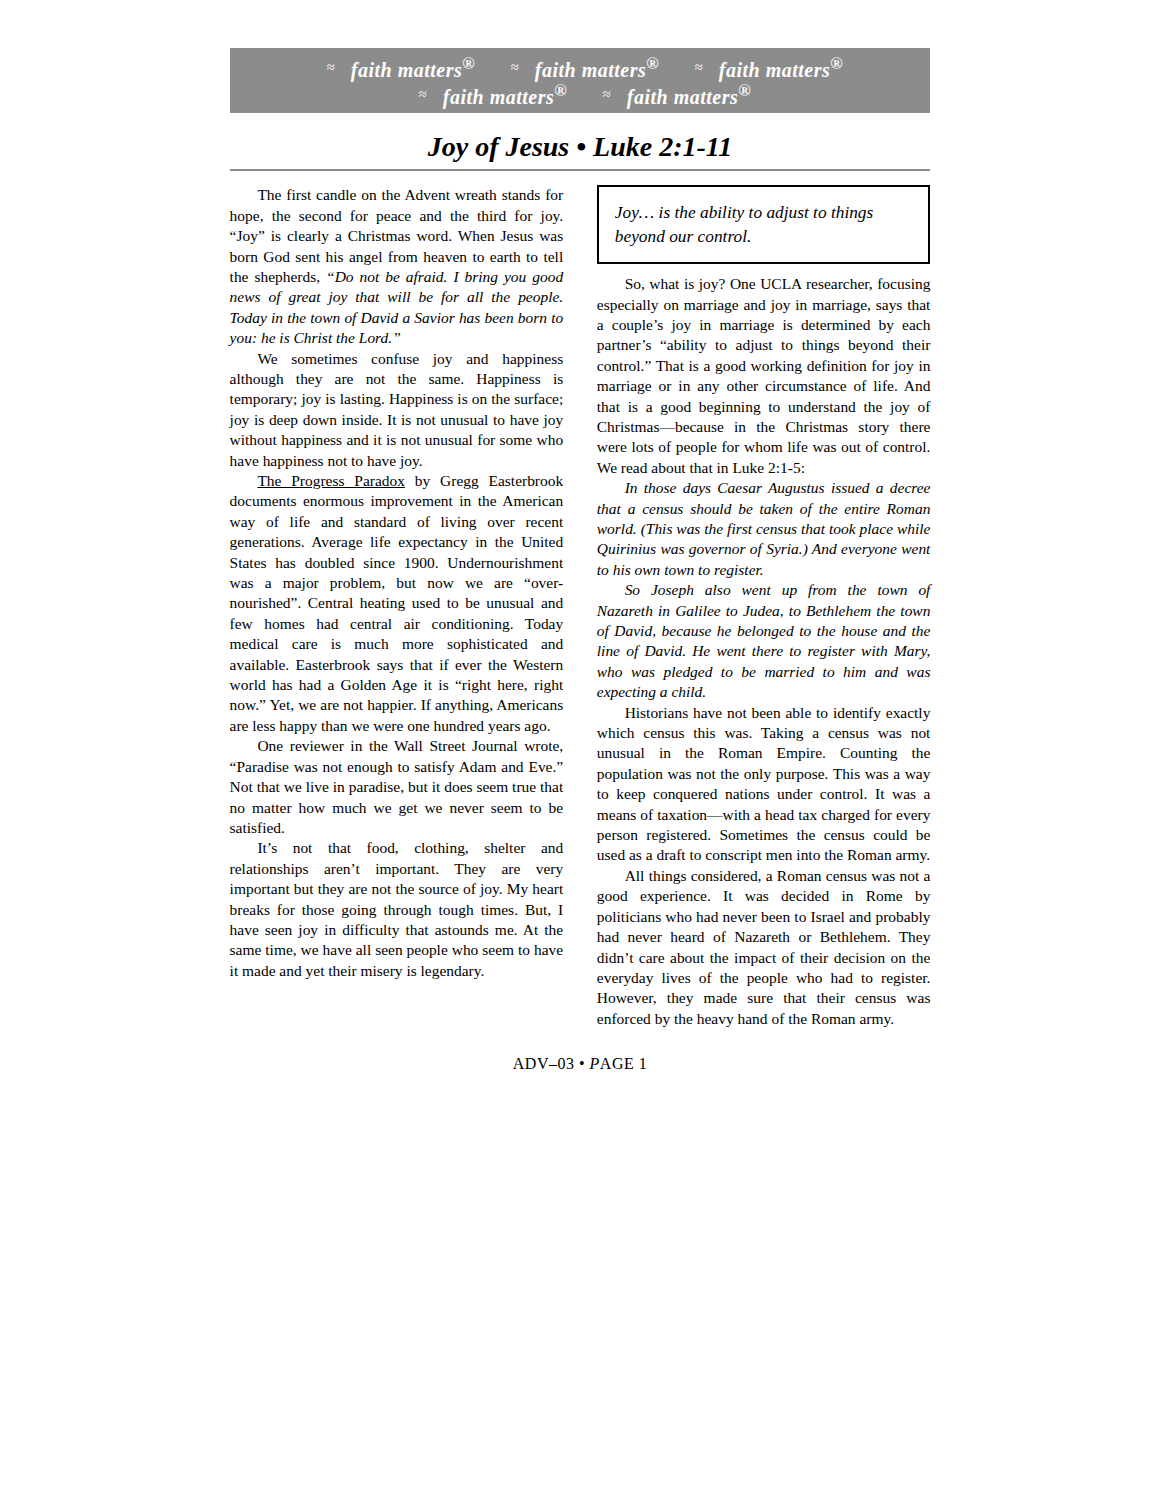≈ faith matters® ≈ faith matters® ≈ faith matters® ≈ faith matters® ≈ faith matters®
Joy of Jesus • Luke 2:1-11
The first candle on the Advent wreath stands for hope, the second for peace and the third for joy. “Joy” is clearly a Christmas word. When Jesus was born God sent his angel from heaven to earth to tell the shepherds, “Do not be afraid. I bring you good news of great joy that will be for all the people. Today in the town of David a Savior has been born to you: he is Christ the Lord.”
We sometimes confuse joy and happiness although they are not the same. Happiness is temporary; joy is lasting. Happiness is on the surface; joy is deep down inside. It is not unusual to have joy without happiness and it is not unusual for some who have happiness not to have joy.
The Progress Paradox by Gregg Easterbrook documents enormous improvement in the American way of life and standard of living over recent generations. Average life expectancy in the United States has doubled since 1900. Undernourishment was a major problem, but now we are “over-nourished”. Central heating used to be unusual and few homes had central air conditioning. Today medical care is much more sophisticated and available. Easterbrook says that if ever the Western world has had a Golden Age it is “right here, right now.” Yet, we are not happier. If anything, Americans are less happy than we were one hundred years ago.
One reviewer in the Wall Street Journal wrote, “Paradise was not enough to satisfy Adam and Eve.” Not that we live in paradise, but it does seem true that no matter how much we get we never seem to be satisfied.
It’s not that food, clothing, shelter and relationships aren’t important. They are very important but they are not the source of joy. My heart breaks for those going through tough times. But, I have seen joy in difficulty that astounds me. At the same time, we have all seen people who seem to have it made and yet their misery is legendary.
Joy… is the ability to adjust to things beyond our control.
So, what is joy? One UCLA researcher, focusing especially on marriage and joy in marriage, says that a couple’s joy in marriage is determined by each partner’s “ability to adjust to things beyond their control.” That is a good working definition for joy in marriage or in any other circumstance of life. And that is a good beginning to understand the joy of Christmas—because in the Christmas story there were lots of people for whom life was out of control. We read about that in Luke 2:1-5:
In those days Caesar Augustus issued a decree that a census should be taken of the entire Roman world. (This was the first census that took place while Quirinius was governor of Syria.) And everyone went to his own town to register.
So Joseph also went up from the town of Nazareth in Galilee to Judea, to Bethlehem the town of David, because he belonged to the house and the line of David. He went there to register with Mary, who was pledged to be married to him and was expecting a child.
Historians have not been able to identify exactly which census this was. Taking a census was not unusual in the Roman Empire. Counting the population was not the only purpose. This was a way to keep conquered nations under control. It was a means of taxation—with a head tax charged for every person registered. Sometimes the census could be used as a draft to conscript men into the Roman army.
All things considered, a Roman census was not a good experience. It was decided in Rome by politicians who had never been to Israel and probably had never heard of Nazareth or Bethlehem. They didn’t care about the impact of their decision on the everyday lives of the people who had to register. However, they made sure that their census was enforced by the heavy hand of the Roman army.
ADV–03 • PAGE 1